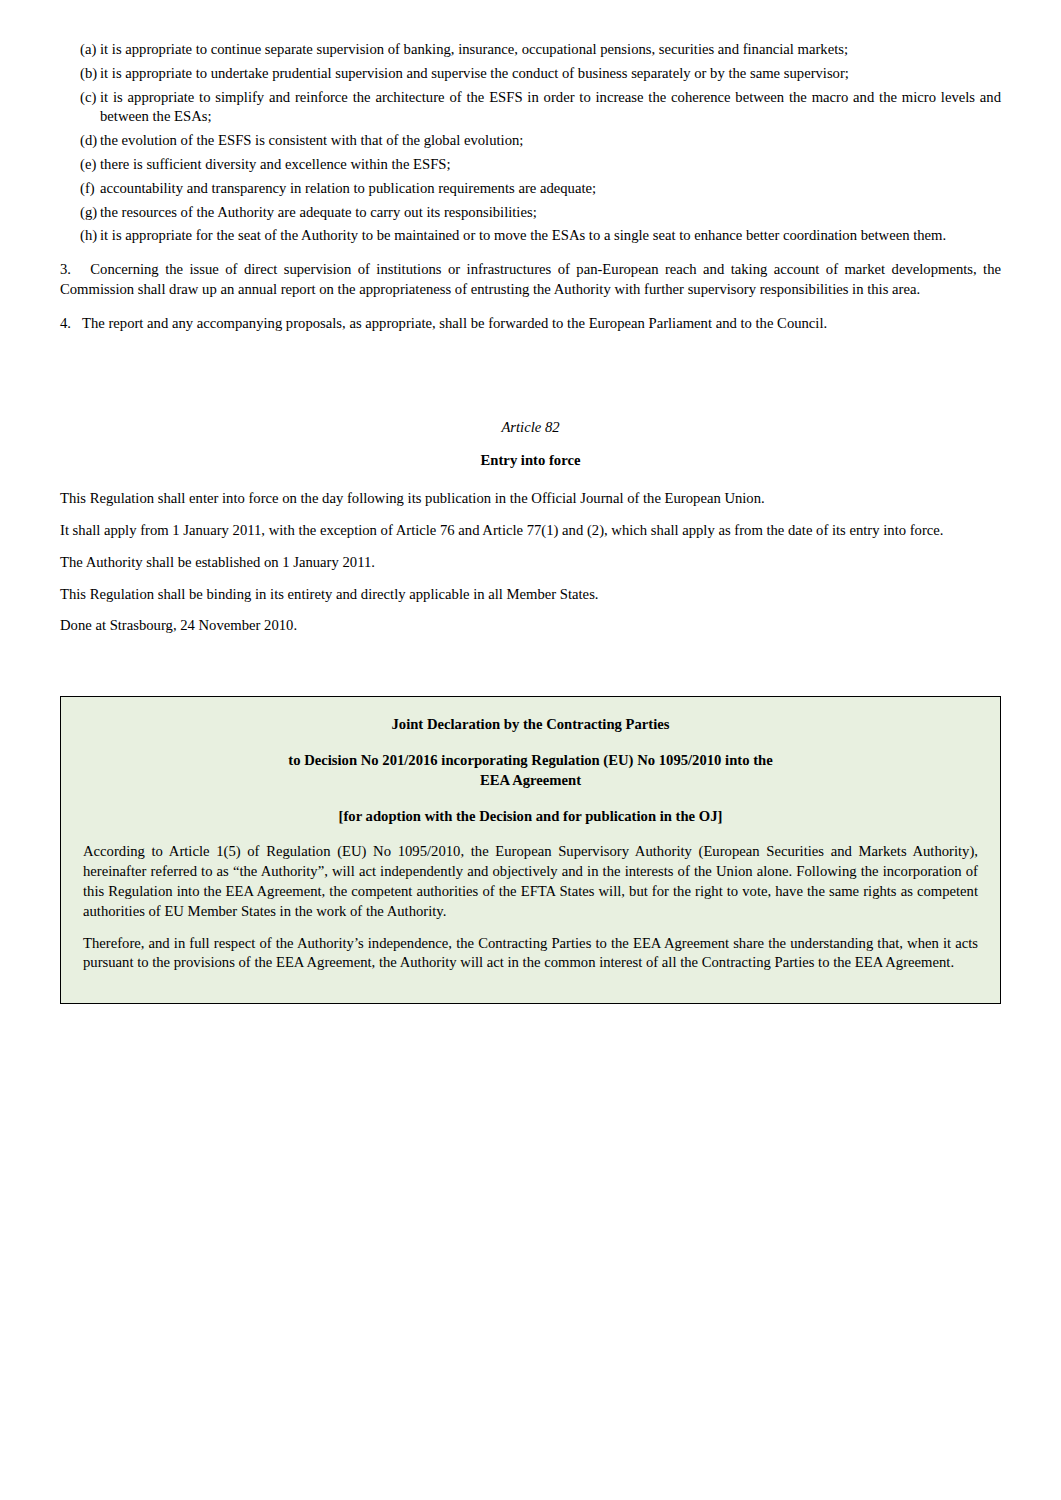(a)
it is appropriate to continue separate supervision of banking, insurance, occupational pensions, securities and financial markets;
(b)
it is appropriate to undertake prudential supervision and supervise the conduct of business separately or by the same supervisor;
(c)
it is appropriate to simplify and reinforce the architecture of the ESFS in order to increase the coherence between the macro and the micro levels and between the ESAs;
(d)
the evolution of the ESFS is consistent with that of the global evolution;
(e)
there is sufficient diversity and excellence within the ESFS;
(f)
accountability and transparency in relation to publication requirements are adequate;
(g)
the resources of the Authority are adequate to carry out its responsibilities;
(h)
it is appropriate for the seat of the Authority to be maintained or to move the ESAs to a single seat to enhance better coordination between them.
3. Concerning the issue of direct supervision of institutions or infrastructures of pan-European reach and taking account of market developments, the Commission shall draw up an annual report on the appropriateness of entrusting the Authority with further supervisory responsibilities in this area.
4. The report and any accompanying proposals, as appropriate, shall be forwarded to the European Parliament and to the Council.
Article 82
Entry into force
This Regulation shall enter into force on the day following its publication in the Official Journal of the European Union.
It shall apply from 1 January 2011, with the exception of Article 76 and Article 77(1) and (2), which shall apply as from the date of its entry into force.
The Authority shall be established on 1 January 2011.
This Regulation shall be binding in its entirety and directly applicable in all Member States.
Done at Strasbourg, 24 November 2010.
Joint Declaration by the Contracting Parties
to Decision No 201/2016 incorporating Regulation (EU) No 1095/2010 into the
EEA Agreement
[for adoption with the Decision and for publication in the OJ]
According to Article 1(5) of Regulation (EU) No 1095/2010, the European Supervisory Authority (European Securities and Markets Authority), hereinafter referred to as “the Authority”, will act independently and objectively and in the interests of the Union alone. Following the incorporation of this Regulation into the EEA Agreement, the competent authorities of the EFTA States will, but for the right to vote, have the same rights as competent authorities of EU Member States in the work of the Authority.
Therefore, and in full respect of the Authority’s independence, the Contracting Parties to the EEA Agreement share the understanding that, when it acts pursuant to the provisions of the EEA Agreement, the Authority will act in the common interest of all the Contracting Parties to the EEA Agreement.